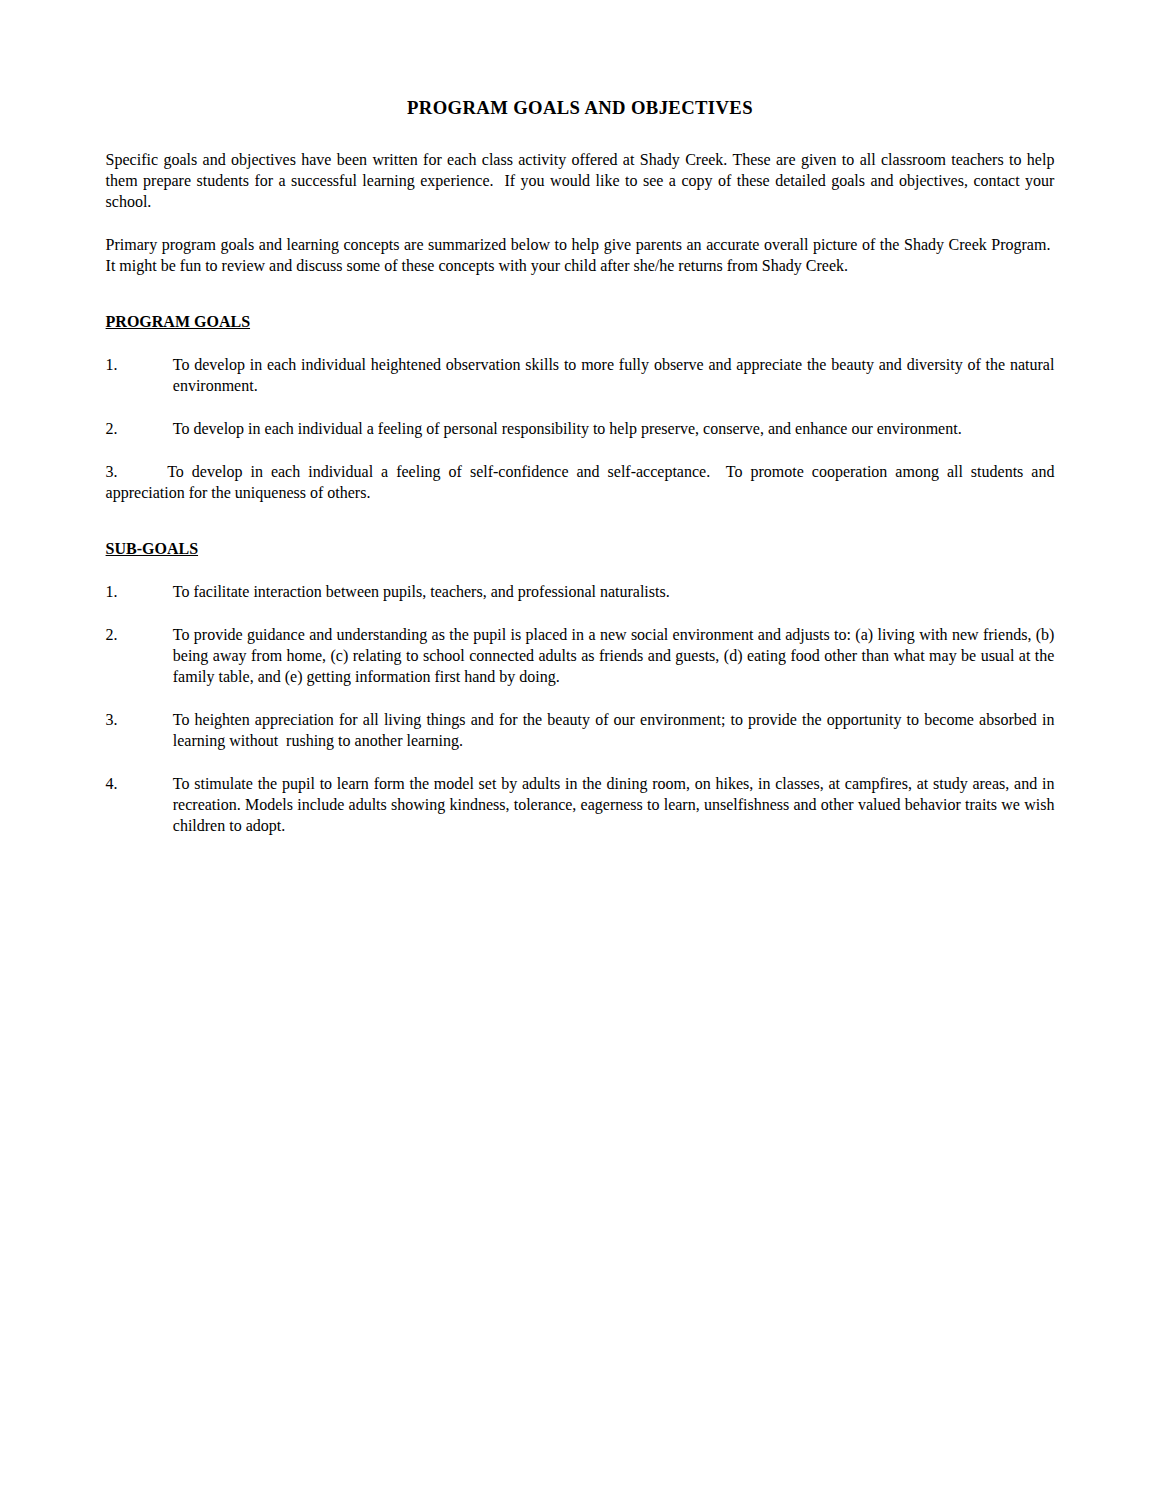PROGRAM GOALS AND OBJECTIVES
Specific goals and objectives have been written for each class activity offered at Shady Creek. These are given to all classroom teachers to help them prepare students for a successful learning experience. If you would like to see a copy of these detailed goals and objectives, contact your school.
Primary program goals and learning concepts are summarized below to help give parents an accurate overall picture of the Shady Creek Program. It might be fun to review and discuss some of these concepts with your child after she/he returns from Shady Creek.
PROGRAM GOALS
To develop in each individual heightened observation skills to more fully observe and appreciate the beauty and diversity of the natural environment.
To develop in each individual a feeling of personal responsibility to help preserve, conserve, and enhance our environment.
To develop in each individual a feeling of self-confidence and self-acceptance. To promote cooperation among all students and appreciation for the uniqueness of others.
SUB-GOALS
To facilitate interaction between pupils, teachers, and professional naturalists.
To provide guidance and understanding as the pupil is placed in a new social environment and adjusts to: (a) living with new friends, (b) being away from home, (c) relating to school connected adults as friends and guests, (d) eating food other than what may be usual at the family table, and (e) getting information first hand by doing.
To heighten appreciation for all living things and for the beauty of our environment; to provide the opportunity to become absorbed in learning without rushing to another learning.
To stimulate the pupil to learn form the model set by adults in the dining room, on hikes, in classes, at campfires, at study areas, and in recreation. Models include adults showing kindness, tolerance, eagerness to learn, unselfishness and other valued behavior traits we wish children to adopt.